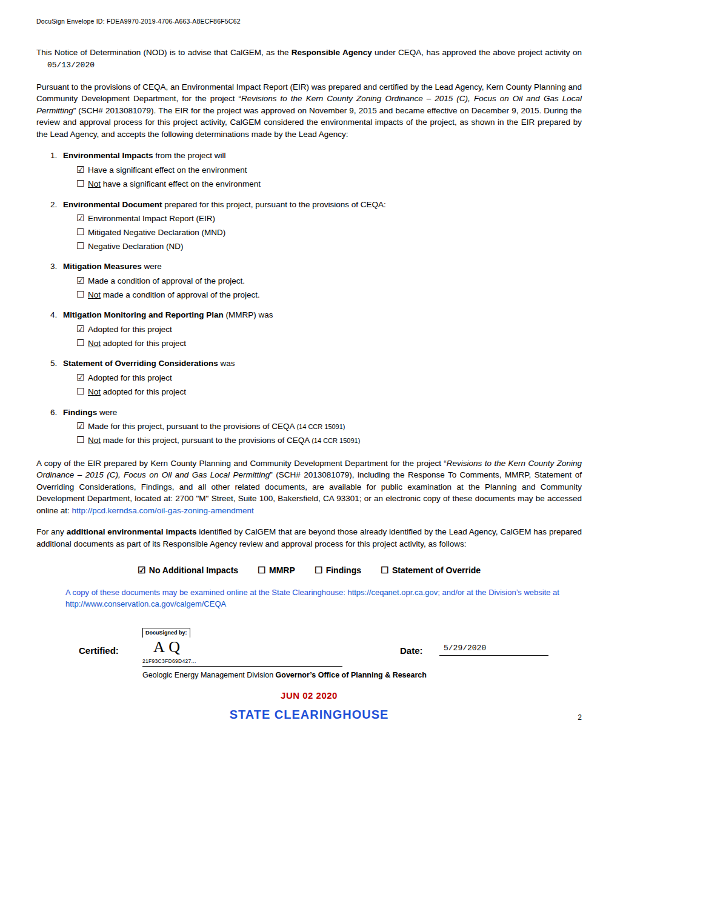DocuSign Envelope ID: FDEA9970-2019-4706-A663-A8ECF86F5C62
This Notice of Determination (NOD) is to advise that CalGEM, as the Responsible Agency under CEQA, has approved the above project activity on 05/13/2020
Pursuant to the provisions of CEQA, an Environmental Impact Report (EIR) was prepared and certified by the Lead Agency, Kern County Planning and Community Development Department, for the project “Revisions to the Kern County Zoning Ordinance – 2015 (C), Focus on Oil and Gas Local Permitting” (SCH# 2013081079). The EIR for the project was approved on November 9, 2015 and became effective on December 9, 2015. During the review and approval process for this project activity, CalGEM considered the environmental impacts of the project, as shown in the EIR prepared by the Lead Agency, and accepts the following determinations made by the Lead Agency:
Environmental Impacts from the project will
Have a significant effect on the environment
Not have a significant effect on the environment
Environmental Document prepared for this project, pursuant to the provisions of CEQA:
Environmental Impact Report (EIR)
Mitigated Negative Declaration (MND)
Negative Declaration (ND)
Mitigation Measures were
Made a condition of approval of the project.
Not made a condition of approval of the project.
Mitigation Monitoring and Reporting Plan (MMRP) was
Adopted for this project
Not adopted for this project
Statement of Overriding Considerations was
Adopted for this project
Not adopted for this project
Findings were
Made for this project, pursuant to the provisions of CEQA (14 CCR 15091)
Not made for this project, pursuant to the provisions of CEQA (14 CCR 15091)
A copy of the EIR prepared by Kern County Planning and Community Development Department for the project “Revisions to the Kern County Zoning Ordinance – 2015 (C), Focus on Oil and Gas Local Permitting” (SCH# 2013081079), including the Response To Comments, MMRP, Statement of Overriding Considerations, Findings, and all other related documents, are available for public examination at the Planning and Community Development Department, located at: 2700 "M" Street, Suite 100, Bakersfield, CA 93301; or an electronic copy of these documents may be accessed online at: http://pcd.kerndsa.com/oil-gas-zoning-amendment
For any additional environmental impacts identified by CalGEM that are beyond those already identified by the Lead Agency, CalGEM has prepared additional documents as part of its Responsible Agency review and approval process for this project activity, as follows:
No Additional Impacts MMRP Findings Statement of Override
A copy of these documents may be examined online at the State Clearinghouse: https://ceqanet.opr.ca.gov; and/or at the Division’s website at http://www.conservation.ca.gov/calgem/CEQA
Certified:
DocuSigned by:
A Q
21F93C3FD69D427...
Date:
5/29/2020
Geologic Energy Management Division Governor’s Office of Planning & Research
JUN 02 2020
STATE CLEARINGHOUSE
2